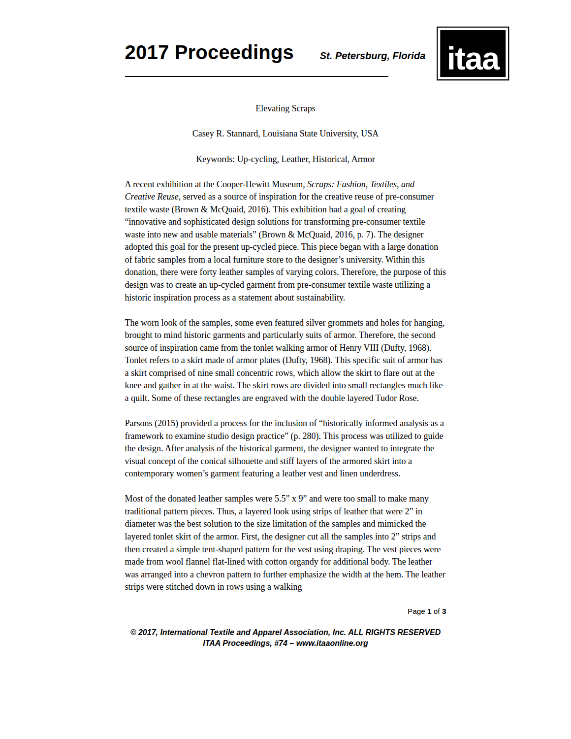2017 Proceedings St. Petersburg, Florida
itaa
Elevating Scraps
Casey R. Stannard, Louisiana State University, USA
Keywords: Up-cycling, Leather, Historical, Armor
A recent exhibition at the Cooper-Hewitt Museum, Scraps: Fashion, Textiles, and Creative Reuse, served as a source of inspiration for the creative reuse of pre-consumer textile waste (Brown & McQuaid, 2016). This exhibition had a goal of creating “innovative and sophisticated design solutions for transforming pre-consumer textile waste into new and usable materials” (Brown & McQuaid, 2016, p. 7). The designer adopted this goal for the present up-cycled piece. This piece began with a large donation of fabric samples from a local furniture store to the designer’s university. Within this donation, there were forty leather samples of varying colors. Therefore, the purpose of this design was to create an up-cycled garment from pre-consumer textile waste utilizing a historic inspiration process as a statement about sustainability.
The worn look of the samples, some even featured silver grommets and holes for hanging, brought to mind historic garments and particularly suits of armor. Therefore, the second source of inspiration came from the tonlet walking armor of Henry VIII (Dufty, 1968). Tonlet refers to a skirt made of armor plates (Dufty, 1968). This specific suit of armor has a skirt comprised of nine small concentric rows, which allow the skirt to flare out at the knee and gather in at the waist. The skirt rows are divided into small rectangles much like a quilt. Some of these rectangles are engraved with the double layered Tudor Rose.
Parsons (2015) provided a process for the inclusion of “historically informed analysis as a framework to examine studio design practice” (p. 280). This process was utilized to guide the design. After analysis of the historical garment, the designer wanted to integrate the visual concept of the conical silhouette and stiff layers of the armored skirt into a contemporary women’s garment featuring a leather vest and linen underdress.
Most of the donated leather samples were 5.5” x 9” and were too small to make many traditional pattern pieces. Thus, a layered look using strips of leather that were 2” in diameter was the best solution to the size limitation of the samples and mimicked the layered tonlet skirt of the armor. First, the designer cut all the samples into 2” strips and then created a simple tent-shaped pattern for the vest using draping. The vest pieces were made from wool flannel flat-lined with cotton organdy for additional body. The leather was arranged into a chevron pattern to further emphasize the width at the hem. The leather strips were stitched down in rows using a walking
Page 1 of 3
© 2017, International Textile and Apparel Association, Inc. ALL RIGHTS RESERVED
ITAA Proceedings, #74 – www.itaaonline.org